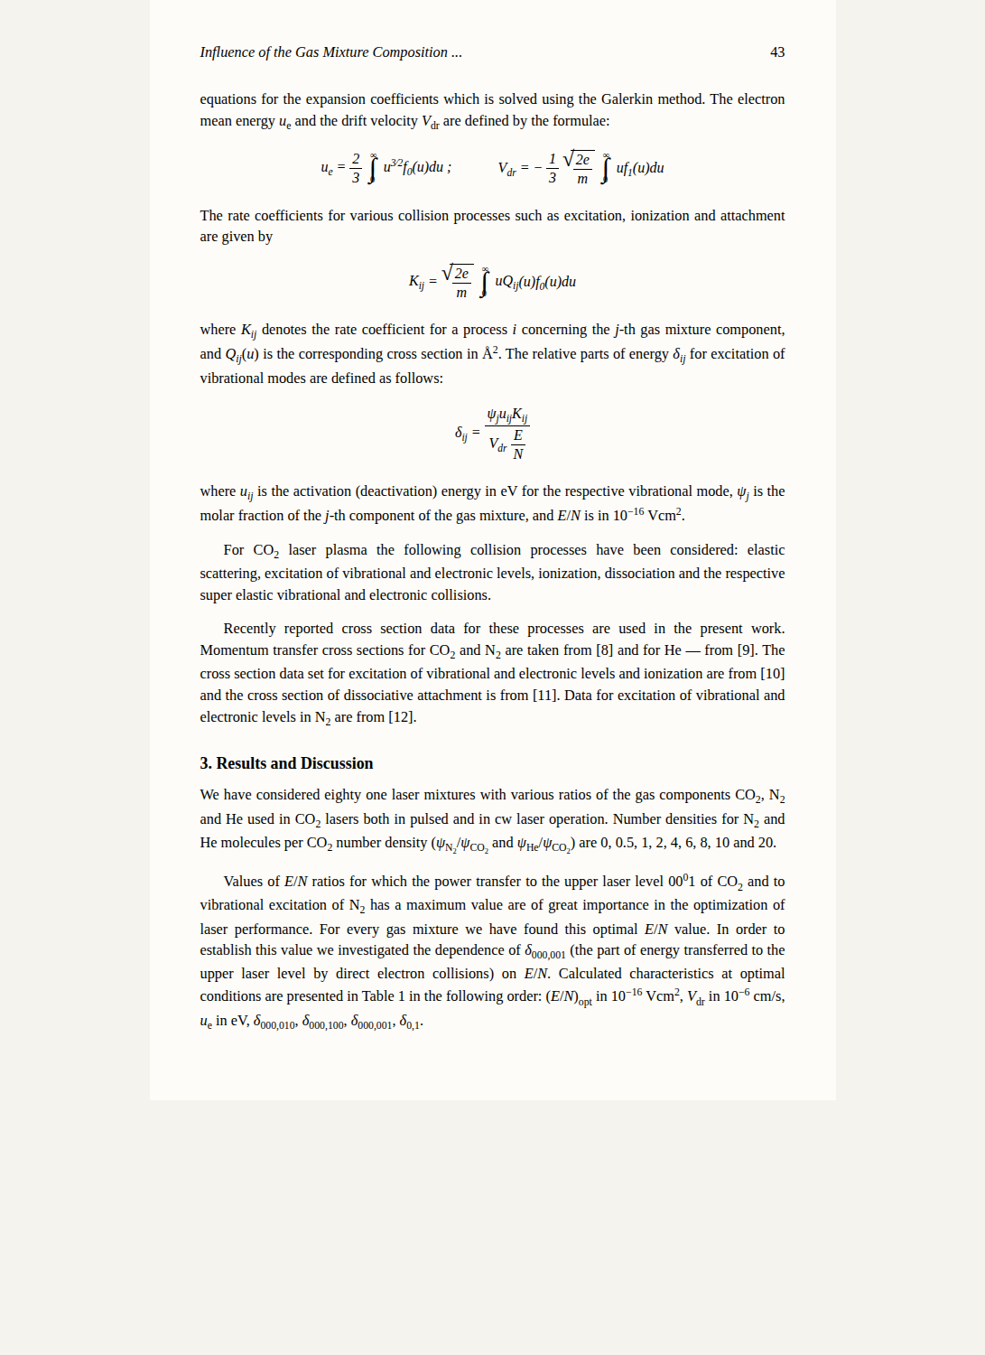Influence of the Gas Mixture Composition ... 43
equations for the expansion coefficients which is solved using the Galerkin method. The electron mean energy ue and the drift velocity Vdr are defined by the formulae:
ue = 23 ∫∞0 u3⁄2f0(u)du ; Vdr = − 13 2e m ∫∞0 uf1(u)du
The rate coefficients for various collision processes such as excitation, ionization and attachment are given by
Kij = 2e m ∫∞0 uQij(u)f0(u)du
where Kij denotes the rate coefficient for a process i concerning the j-th gas mixture component, and Qij(u) is the corresponding cross section in Å2. The relative parts of energy δij for excitation of vibrational modes are defined as follows:
δij = ψjuijKij Vdr EN
where uij is the activation (deactivation) energy in eV for the respective vibrational mode, ψj is the molar fraction of the j-th component of the gas mixture, and E/N is in 10−16 Vcm2.
For CO2 laser plasma the following collision processes have been considered: elastic scattering, excitation of vibrational and electronic levels, ionization, dissociation and the respective super elastic vibrational and electronic collisions.
Recently reported cross section data for these processes are used in the present work. Momentum transfer cross sections for CO2 and N2 are taken from [8] and for He — from [9]. The cross section data set for excitation of vibrational and electronic levels and ionization are from [10] and the cross section of dissociative attachment is from [11]. Data for excitation of vibrational and electronic levels in N2 are from [12].
3. Results and Discussion
We have considered eighty one laser mixtures with various ratios of the gas components CO2, N2 and He used in CO2 lasers both in pulsed and in cw laser operation. Number densities for N2 and He molecules per CO2 number density (ψN2/ψCO2 and ψHe/ψCO2) are 0, 0.5, 1, 2, 4, 6, 8, 10 and 20.
Values of E/N ratios for which the power transfer to the upper laser level 0001 of CO2 and to vibrational excitation of N2 has a maximum value are of great importance in the optimization of laser performance. For every gas mixture we have found this optimal E/N value. In order to establish this value we investigated the dependence of δ000,001 (the part of energy transferred to the upper laser level by direct electron collisions) on E/N. Calculated characteristics at optimal conditions are presented in Table 1 in the following order: (E/N)opt in 10−16 Vcm2, Vdr in 10−6 cm/s, ue in eV, δ000,010, δ000,100, δ000,001, δ0,1.